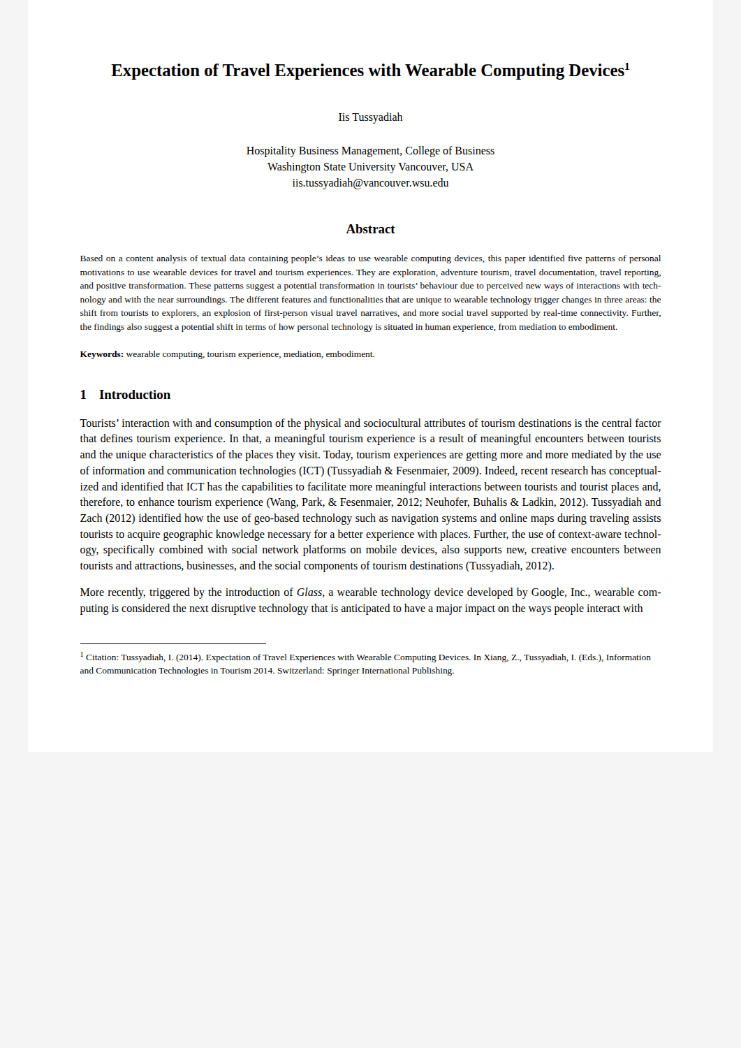Expectation of Travel Experiences with Wearable Computing Devices1
Iis Tussyadiah
Hospitality Business Management, College of Business
Washington State University Vancouver, USA
iis.tussyadiah@vancouver.wsu.edu
Abstract
Based on a content analysis of textual data containing people’s ideas to use wearable computing devices, this paper identified five patterns of personal motivations to use wearable devices for travel and tourism experiences. They are exploration, adventure tourism, travel documentation, travel reporting, and positive transformation. These patterns suggest a potential transformation in tourists’ behaviour due to perceived new ways of interactions with technology and with the near surroundings. The different features and functionalities that are unique to wearable technology trigger changes in three areas: the shift from tourists to explorers, an explosion of first-person visual travel narratives, and more social travel supported by real-time connectivity. Further, the findings also suggest a potential shift in terms of how personal technology is situated in human experience, from mediation to embodiment.
Keywords: wearable computing, tourism experience, mediation, embodiment.
1 Introduction
Tourists’ interaction with and consumption of the physical and sociocultural attributes of tourism destinations is the central factor that defines tourism experience. In that, a meaningful tourism experience is a result of meaningful encounters between tourists and the unique characteristics of the places they visit. Today, tourism experiences are getting more and more mediated by the use of information and communication technologies (ICT) (Tussyadiah & Fesenmaier, 2009). Indeed, recent research has conceptualized and identified that ICT has the capabilities to facilitate more meaningful interactions between tourists and tourist places and, therefore, to enhance tourism experience (Wang, Park, & Fesenmaier, 2012; Neuhofer, Buhalis & Ladkin, 2012). Tussyadiah and Zach (2012) identified how the use of geo-based technology such as navigation systems and online maps during traveling assists tourists to acquire geographic knowledge necessary for a better experience with places. Further, the use of context-aware technology, specifically combined with social network platforms on mobile devices, also supports new, creative encounters between tourists and attractions, businesses, and the social components of tourism destinations (Tussyadiah, 2012).
More recently, triggered by the introduction of Glass, a wearable technology device developed by Google, Inc., wearable computing is considered the next disruptive technology that is anticipated to have a major impact on the ways people interact with
1 Citation: Tussyadiah, I. (2014). Expectation of Travel Experiences with Wearable Computing Devices. In Xiang, Z., Tussyadiah, I. (Eds.), Information and Communication Technologies in Tourism 2014. Switzerland: Springer International Publishing.